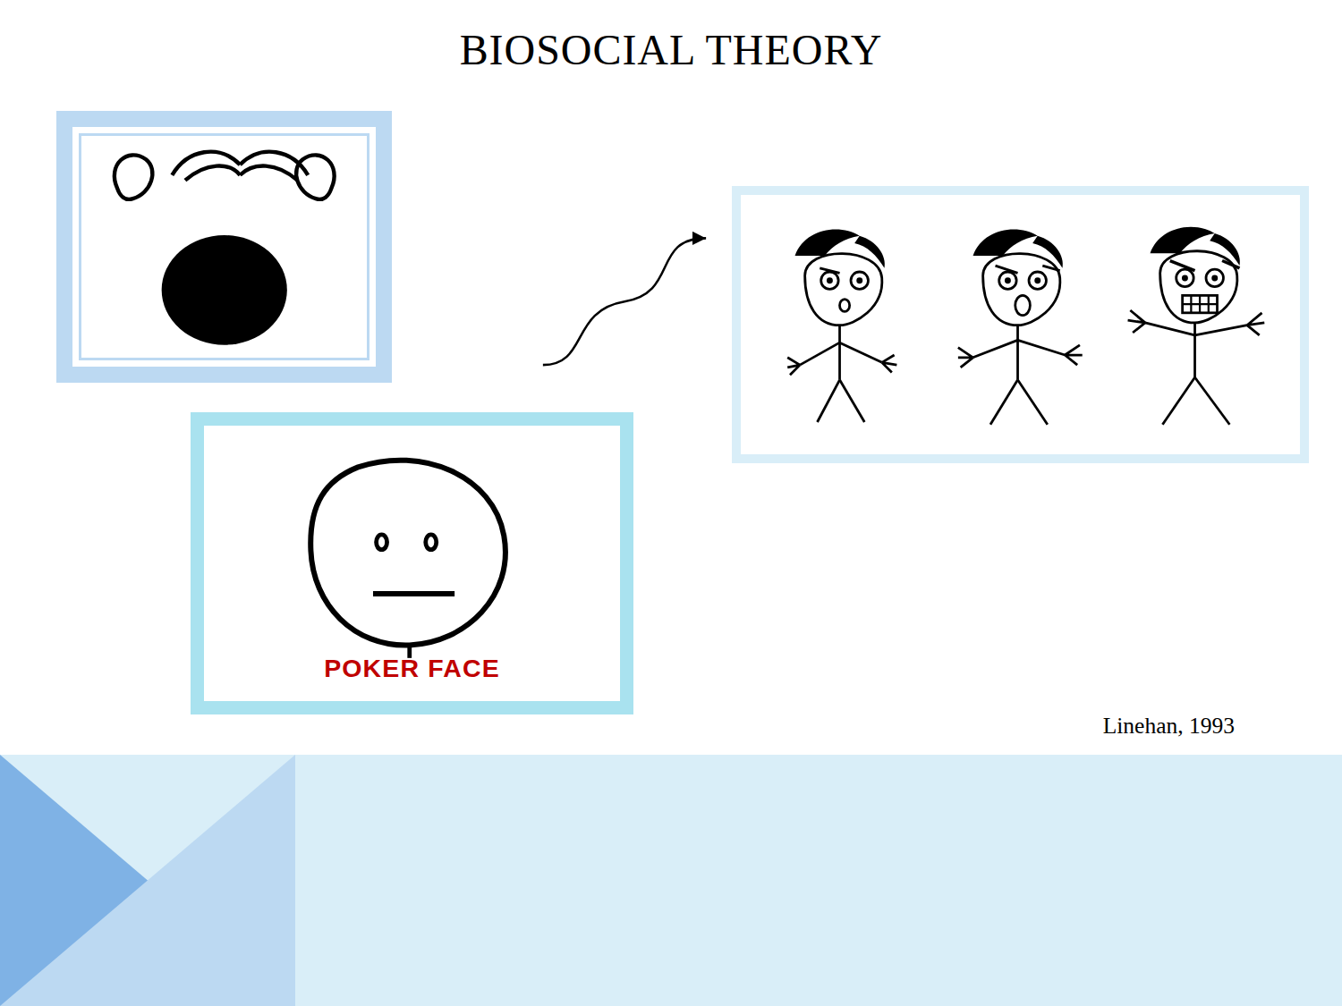BIOSOCIAL THEORY
POKER FACE
Linehan, 1993